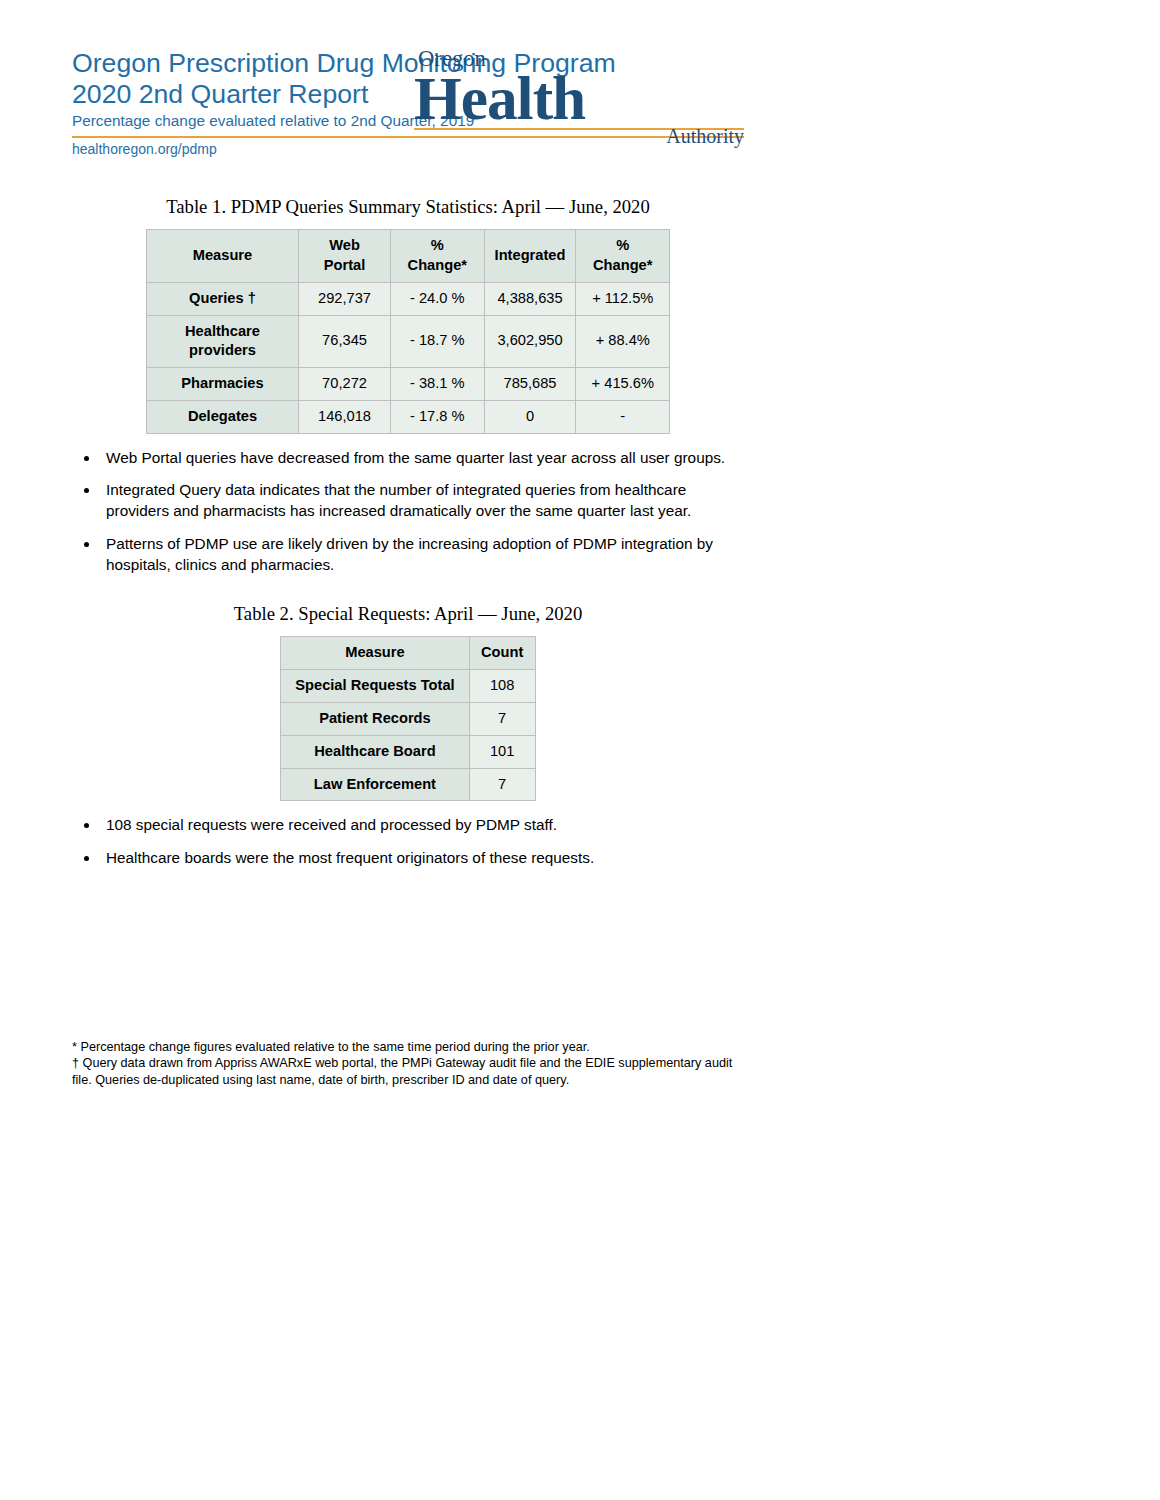Oregon
Health
Authority
Oregon Prescription Drug Monitoring Program2020 2nd Quarter Report
Percentage change evaluated relative to 2nd Quarter, 2019
healthoregon.org/pdmp
Table 1. PDMP Queries Summary Statistics: April — June, 2020
| Measure | Web Portal | % Change* | Integrated | % Change* |
| --- | --- | --- | --- | --- |
| Queries † | 292,737 | - 24.0 % | 4,388,635 | + 112.5% |
| Healthcare providers | 76,345 | - 18.7 % | 3,602,950 | + 88.4% |
| Pharmacies | 70,272 | - 38.1 % | 785,685 | + 415.6% |
| Delegates | 146,018 | - 17.8 % | 0 | - |
Web Portal queries have decreased from the same quarter last year across all user groups.
Integrated Query data indicates that the number of integrated queries from healthcare providers and pharmacists has increased dramatically over the same quarter last year.
Patterns of PDMP use are likely driven by the increasing adoption of PDMP integration by hospitals, clinics and pharmacies.
Table 2. Special Requests: April — June, 2020
| Measure | Count |
| --- | --- |
| Special Requests Total | 108 |
| Patient Records | 7 |
| Healthcare Board | 101 |
| Law Enforcement | 7 |
108 special requests were received and processed by PDMP staff.
Healthcare boards were the most frequent originators of these requests.
* Percentage change figures evaluated relative to the same time period during the prior year.
† Query data drawn from Appriss AWARxE web portal, the PMPi Gateway audit file and the EDIE supplementary audit file. Queries de-duplicated using last name, date of birth, prescriber ID and date of query.